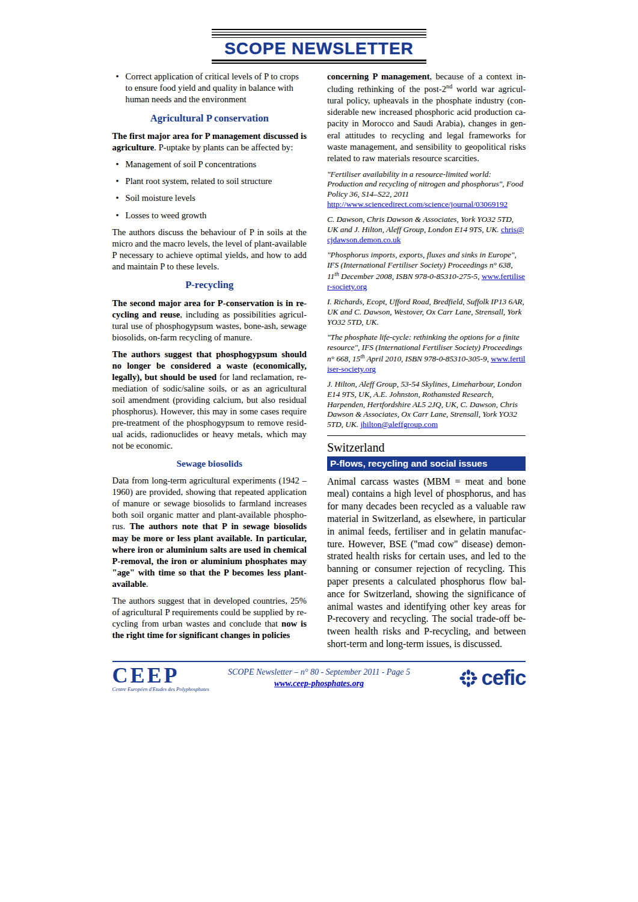SCOPE NEWSLETTER
Correct application of critical levels of P to crops to ensure food yield and quality in balance with human needs and the environment
Agricultural P conservation
The first major area for P management discussed is agriculture. P-uptake by plants can be affected by:
Management of soil P concentrations
Plant root system, related to soil structure
Soil moisture levels
Losses to weed growth
The authors discuss the behaviour of P in soils at the micro and the macro levels, the level of plant-available P necessary to achieve optimal yields, and how to add and maintain P to these levels.
P-recycling
The second major area for P-conservation is in recycling and reuse, including as possibilities agricultural use of phosphogypsum wastes, bone-ash, sewage biosolids, on-farm recycling of manure.
The authors suggest that phosphogypsum should no longer be considered a waste (economically, legally), but should be used for land reclamation, remediation of sodic/saline soils, or as an agricultural soil amendment (providing calcium, but also residual phosphorus). However, this may in some cases require pre-treatment of the phosphogypsum to remove residual acids, radionuclides or heavy metals, which may not be economic.
Sewage biosolids
Data from long-term agricultural experiments (1942 – 1960) are provided, showing that repeated application of manure or sewage biosolids to farmland increases both soil organic matter and plant-available phosphorus. The authors note that P in sewage biosolids may be more or less plant available. In particular, where iron or aluminium salts are used in chemical P-removal, the iron or aluminium phosphates may "age" with time so that the P becomes less plant-available.
The authors suggest that in developed countries, 25% of agricultural P requirements could be supplied by recycling from urban wastes and conclude that now is the right time for significant changes in policies
concerning P management, because of a context including rethinking of the post-2nd world war agricultural policy, upheavals in the phosphate industry (considerable new increased phosphoric acid production capacity in Morocco and Saudi Arabia), changes in general attitudes to recycling and legal frameworks for waste management, and sensibility to geopolitical risks related to raw materials resource scarcities.
"Fertiliser availability in a resource-limited world: Production and recycling of nitrogen and phosphorus", Food Policy 36, S14–S22, 2011
http://www.sciencedirect.com/science/journal/03069192
C. Dawson, Chris Dawson & Associates, York YO32 5TD, UK and J. Hilton, Aleff Group, London E14 9TS, UK. chris@cjdawson.demon.co.uk
"Phosphorus imports, exports, fluxes and sinks in Europe", IFS (International Fertiliser Society) Proceedings n° 638, 11th December 2008, ISBN 978-0-85310-275-5, www.fertiliser-society.org
I. Richards, Ecopt, Ufford Road, Bredfield, Suffolk IP13 6AR, UK and C. Dawson, Westover, Ox Carr Lane, Strensall, York YO32 5TD, UK.
"The phosphate life-cycle: rethinking the options for a finite resource", IFS (International Fertiliser Society) Proceedings n° 668, 15th April 2010, ISBN 978-0-85310-305-9, www.fertiliser-society.org
J. Hilton, Aleff Group, 53-54 Skylines, Limeharbour, London E14 9TS, UK, A.E. Johnston, Rothamsted Research, Harpenden, Hertfordshire AL5 2JQ, UK, C. Dawson, Chris Dawson & Associates, Ox Carr Lane, Strensall, York YO32 5TD, UK. jhilton@aleffgroup.com
Switzerland
P-flows, recycling and social issues
Animal carcass wastes (MBM = meat and bone meal) contains a high level of phosphorus, and has for many decades been recycled as a valuable raw material in Switzerland, as elsewhere, in particular in animal feeds, fertiliser and in gelatin manufacture. However, BSE ("mad cow" disease) demonstrated health risks for certain uses, and led to the banning or consumer rejection of recycling. This paper presents a calculated phosphorus flow balance for Switzerland, showing the significance of animal wastes and identifying other key areas for P-recovery and recycling. The social trade-off between health risks and P-recycling, and between short-term and long-term issues, is discussed.
CEEP
Centre Européen d'Etudes des Polyphosphates
SCOPE Newsletter – n° 80 - September 2011 - Page 5 www.ceep-phosphates.org
cefic